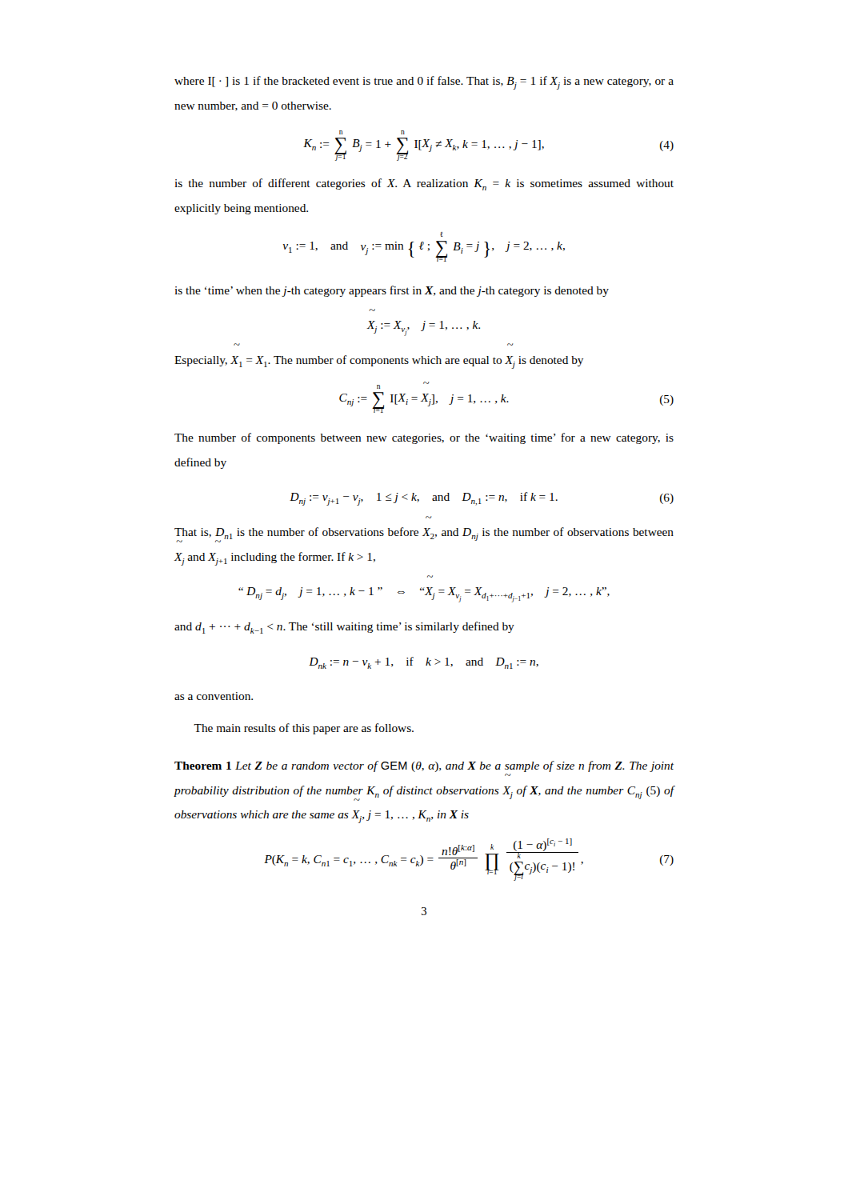where I[ · ] is 1 if the bracketed event is true and 0 if false. That is, Bj = 1 if Xj is a new category, or a new number, and = 0 otherwise.
Kn := n∑j=1 Bj = 1 + n∑j=2 I[Xj ≠ Xk, k = 1, … , j − 1], (4)
is the number of different categories of X. A realization Kn = k is sometimes assumed without explicitly being mentioned.
ν1 := 1, and νj := min { ℓ ; ℓ∑i=1 Bi = j }, j = 2, … , k,
is the ‘time’ when the j-th category appears first in X, and the j-th category is denoted by
~Xj := Xνj, j = 1, … , k.
Especially, ~X1 = X1. The number of components which are equal to ~Xj is denoted by
Cnj := n∑i=1 I[Xi = ~Xj], j = 1, … , k. (5)
The number of components between new categories, or the ‘waiting time’ for a new category, is defined by
Dnj := νj+1 − νj, 1 ≤ j < k, and Dn,1 := n, if k = 1. (6)
That is, Dn1 is the number of observations before ~X2, and Dnj is the number of observations between ~Xj and ~Xj+1 including the former. If k > 1,
“ Dnj = dj, j = 1, … , k − 1 ” ⇔ “~Xj = Xνj = Xd1+···+dj−1+1, j = 2, … , k”,
and d1 + ··· + dk−1 < n. The ‘still waiting time’ is similarly defined by
Dnk := n − νk + 1, if k > 1, and Dn1 := n,
as a convention.
The main results of this paper are as follows.
Theorem 1 Let Z be a random vector of GEM (θ, α), and X be a sample of size n from Z. The joint probability distribution of the number Kn of distinct observations ~Xj of X, and the number Cnj (5) of observations which are the same as ~Xj, j = 1, … , Kn, in X is
P(Kn = k, Cn1 = c1, … , Cnk = ck) = n!θ[k:α] θ[n] k∏i=1 (1 − α)[ci − 1](k∑j=i cj)(ci − 1)!, (7)
3